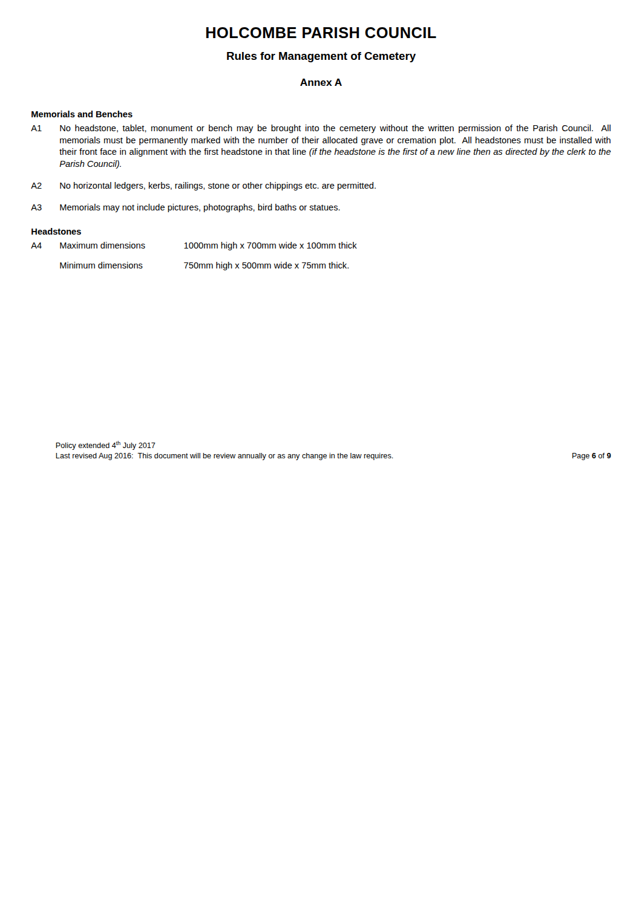HOLCOMBE PARISH COUNCIL
Rules for Management of Cemetery
Annex A
Memorials and Benches
A1
No headstone, tablet, monument or bench may be brought into the cemetery without the written permission of the Parish Council. All memorials must be permanently marked with the number of their allocated grave or cremation plot. All headstones must be installed with their front face in alignment with the first headstone in that line (if the headstone is the first of a new line then as directed by the clerk to the Parish Council).
A2
No horizontal ledgers, kerbs, railings, stone or other chippings etc. are permitted.
A3
Memorials may not include pictures, photographs, bird baths or statues.
Headstones
A4
Maximum dimensions
1000mm high x 700mm wide x 100mm thick
Minimum dimensions
750mm high x 500mm wide x 75mm thick.
Policy extended 4th July 2017
Last revised Aug 2016: This document will be review annually or as any change in the law requires.
Page 6 of 9